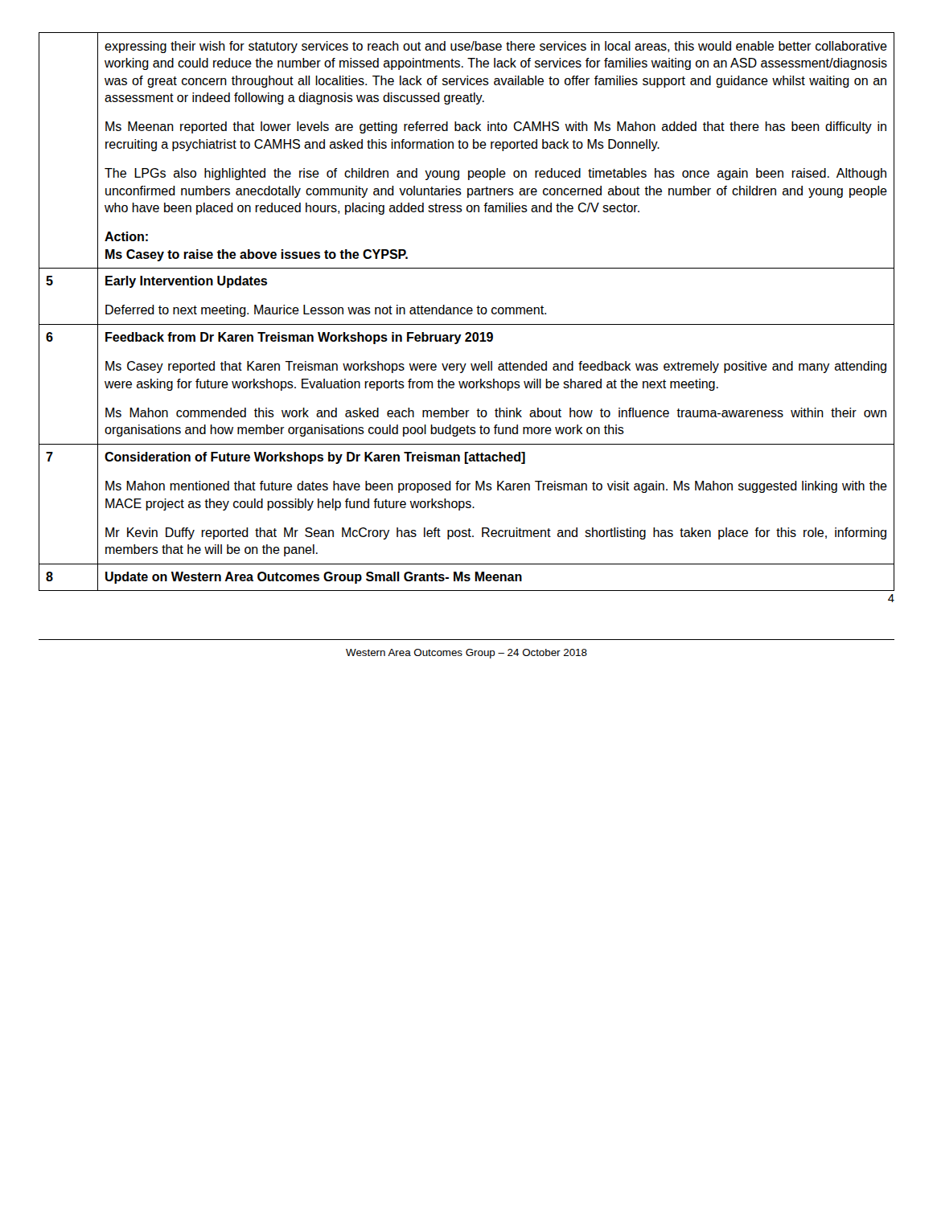| | expressing their wish for statutory services to reach out and use/base there services in local areas, this would enable better collaborative working and could reduce the number of missed appointments. The lack of services for families waiting on an ASD assessment/diagnosis was of great concern throughout all localities. The lack of services available to offer families support and guidance whilst waiting on an assessment or indeed following a diagnosis was discussed greatly. Ms Meenan reported that lower levels are getting referred back into CAMHS with Ms Mahon added that there has been difficulty in recruiting a psychiatrist to CAMHS and asked this information to be reported back to Ms Donnelly. The LPGs also highlighted the rise of children and young people on reduced timetables has once again been raised. Although unconfirmed numbers anecdotally community and voluntaries partners are concerned about the number of children and young people who have been placed on reduced hours, placing added stress on families and the C/V sector. Action: Ms Casey to raise the above issues to the CYPSP. |
| 5 | Early Intervention Updates Deferred to next meeting. Maurice Lesson was not in attendance to comment. |
| 6 | Feedback from Dr Karen Treisman Workshops in February 2019 Ms Casey reported that Karen Treisman workshops were very well attended and feedback was extremely positive and many attending were asking for future workshops. Evaluation reports from the workshops will be shared at the next meeting. Ms Mahon commended this work and asked each member to think about how to influence trauma-awareness within their own organisations and how member organisations could pool budgets to fund more work on this |
| 7 | Consideration of Future Workshops by Dr Karen Treisman [attached] Ms Mahon mentioned that future dates have been proposed for Ms Karen Treisman to visit again. Ms Mahon suggested linking with the MACE project as they could possibly help fund future workshops. Mr Kevin Duffy reported that Mr Sean McCrory has left post. Recruitment and shortlisting has taken place for this role, informing members that he will be on the panel. |
| 8 | Update on Western Area Outcomes Group Small Grants- Ms Meenan |
4
Western Area Outcomes Group – 24 October 2018